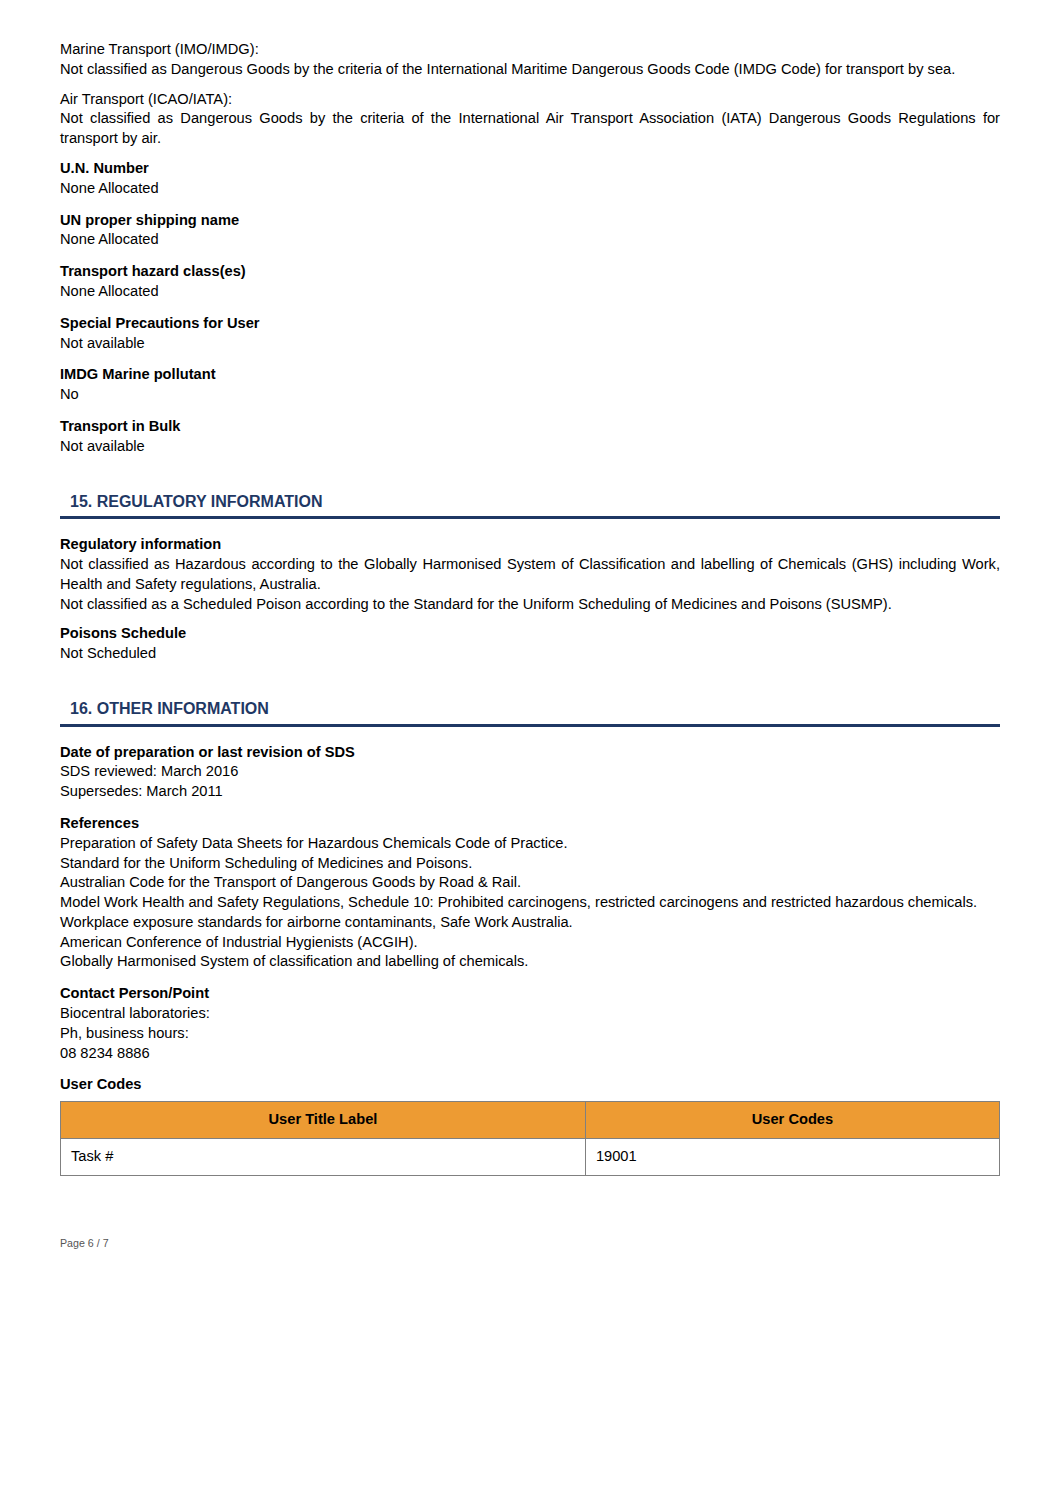Marine Transport (IMO/IMDG):
Not classified as Dangerous Goods by the criteria of the International Maritime Dangerous Goods Code (IMDG Code) for transport by sea.
Air Transport (ICAO/IATA):
Not classified as Dangerous Goods by the criteria of the International Air Transport Association (IATA) Dangerous Goods Regulations for transport by air.
U.N. Number
None Allocated
UN proper shipping name
None Allocated
Transport hazard class(es)
None Allocated
Special Precautions for User
Not available
IMDG Marine pollutant
No
Transport in Bulk
Not available
15. REGULATORY INFORMATION
Regulatory information
Not classified as Hazardous according to the Globally Harmonised System of Classification and labelling of Chemicals (GHS) including Work, Health and Safety regulations, Australia.
Not classified as a Scheduled Poison according to the Standard for the Uniform Scheduling of Medicines and Poisons (SUSMP).
Poisons Schedule
Not Scheduled
16. OTHER INFORMATION
Date of preparation or last revision of SDS
SDS reviewed: March 2016
Supersedes: March 2011
References
Preparation of Safety Data Sheets for Hazardous Chemicals Code of Practice.
Standard for the Uniform Scheduling of Medicines and Poisons.
Australian Code for the Transport of Dangerous Goods by Road & Rail.
Model Work Health and Safety Regulations, Schedule 10: Prohibited carcinogens, restricted carcinogens and restricted hazardous chemicals.
Workplace exposure standards for airborne contaminants, Safe Work Australia.
American Conference of Industrial Hygienists (ACGIH).
Globally Harmonised System of classification and labelling of chemicals.
Contact Person/Point
Biocentral laboratories:
Ph, business hours:
08 8234 8886
User Codes
| User Title Label | User Codes |
| --- | --- |
| Task # | 19001 |
Page 6 / 7